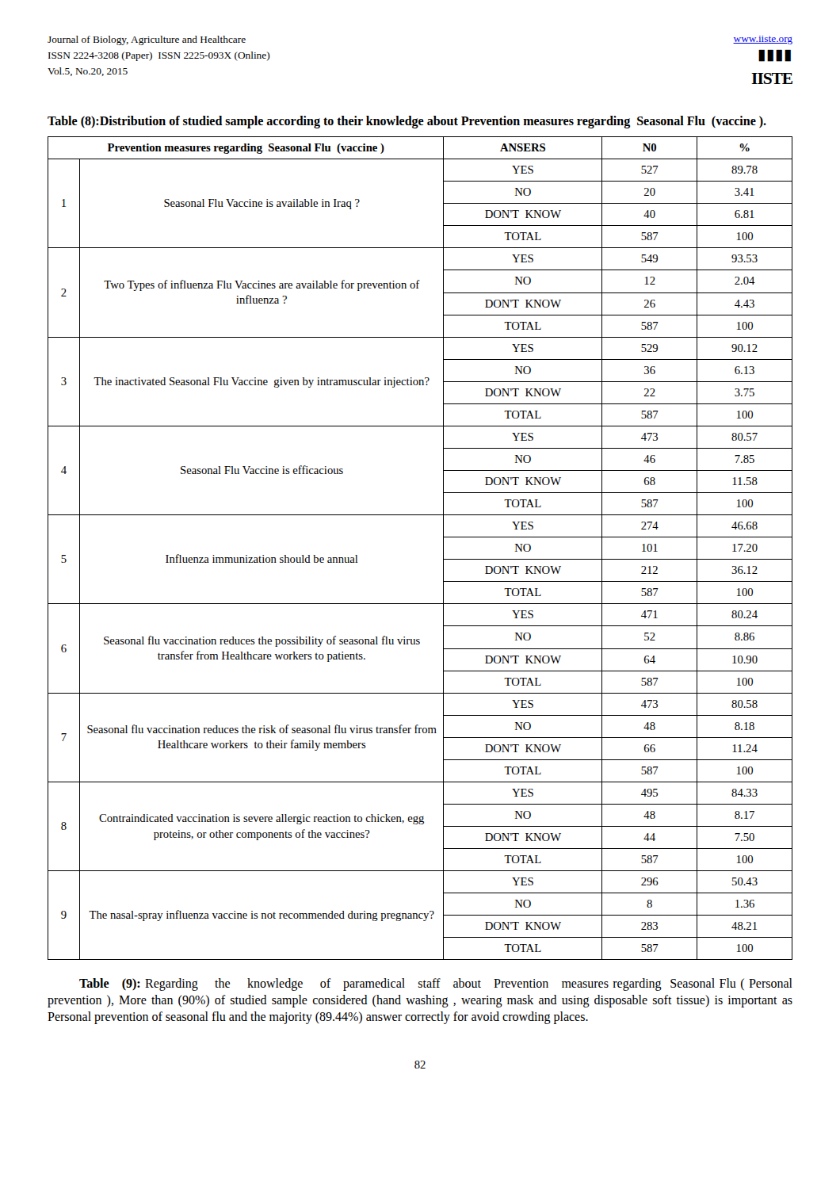Journal of Biology, Agriculture and Healthcare
ISSN 2224-3208 (Paper) ISSN 2225-093X (Online)
Vol.5, No.20, 2015
www.iiste.org
▮▮▮▮
IISTE
Table (8):Distribution of studied sample according to their knowledge about Prevention measures regarding Seasonal Flu (vaccine ).
| Prevention measures regarding Seasonal Flu (vaccine ) | ANSERS | N0 | % |
| --- | --- | --- | --- |
| 1 | Seasonal Flu Vaccine is available in Iraq ? | YES | 527 | 89.78 |
| NO | 20 | 3.41 |
| DON'T KNOW | 40 | 6.81 |
| TOTAL | 587 | 100 |
| 2 | Two Types of influenza Flu Vaccines are available for prevention of influenza ? | YES | 549 | 93.53 |
| NO | 12 | 2.04 |
| DON'T KNOW | 26 | 4.43 |
| TOTAL | 587 | 100 |
| 3 | The inactivated Seasonal Flu Vaccine given by intramuscular injection? | YES | 529 | 90.12 |
| NO | 36 | 6.13 |
| DON'T KNOW | 22 | 3.75 |
| TOTAL | 587 | 100 |
| 4 | Seasonal Flu Vaccine is efficacious | YES | 473 | 80.57 |
| NO | 46 | 7.85 |
| DON'T KNOW | 68 | 11.58 |
| TOTAL | 587 | 100 |
| 5 | Influenza immunization should be annual | YES | 274 | 46.68 |
| NO | 101 | 17.20 |
| DON'T KNOW | 212 | 36.12 |
| TOTAL | 587 | 100 |
| 6 | Seasonal flu vaccination reduces the possibility of seasonal flu virus transfer from Healthcare workers to patients. | YES | 471 | 80.24 |
| NO | 52 | 8.86 |
| DON'T KNOW | 64 | 10.90 |
| TOTAL | 587 | 100 |
| 7 | Seasonal flu vaccination reduces the risk of seasonal flu virus transfer from Healthcare workers to their family members | YES | 473 | 80.58 |
| NO | 48 | 8.18 |
| DON'T KNOW | 66 | 11.24 |
| TOTAL | 587 | 100 |
| 8 | Contraindicated vaccination is severe allergic reaction to chicken, egg proteins, or other components of the vaccines? | YES | 495 | 84.33 |
| NO | 48 | 8.17 |
| DON'T KNOW | 44 | 7.50 |
| TOTAL | 587 | 100 |
| 9 | The nasal-spray influenza vaccine is not recommended during pregnancy? | YES | 296 | 50.43 |
| NO | 8 | 1.36 |
| DON'T KNOW | 283 | 48.21 |
| TOTAL | 587 | 100 |
Table (9): Regarding the knowledge of paramedical staff about Prevention measures regarding Seasonal Flu ( Personal prevention ), More than (90%) of studied sample considered (hand washing , wearing mask and using disposable soft tissue) is important as Personal prevention of seasonal flu and the majority (89.44%) answer correctly for avoid crowding places.
82